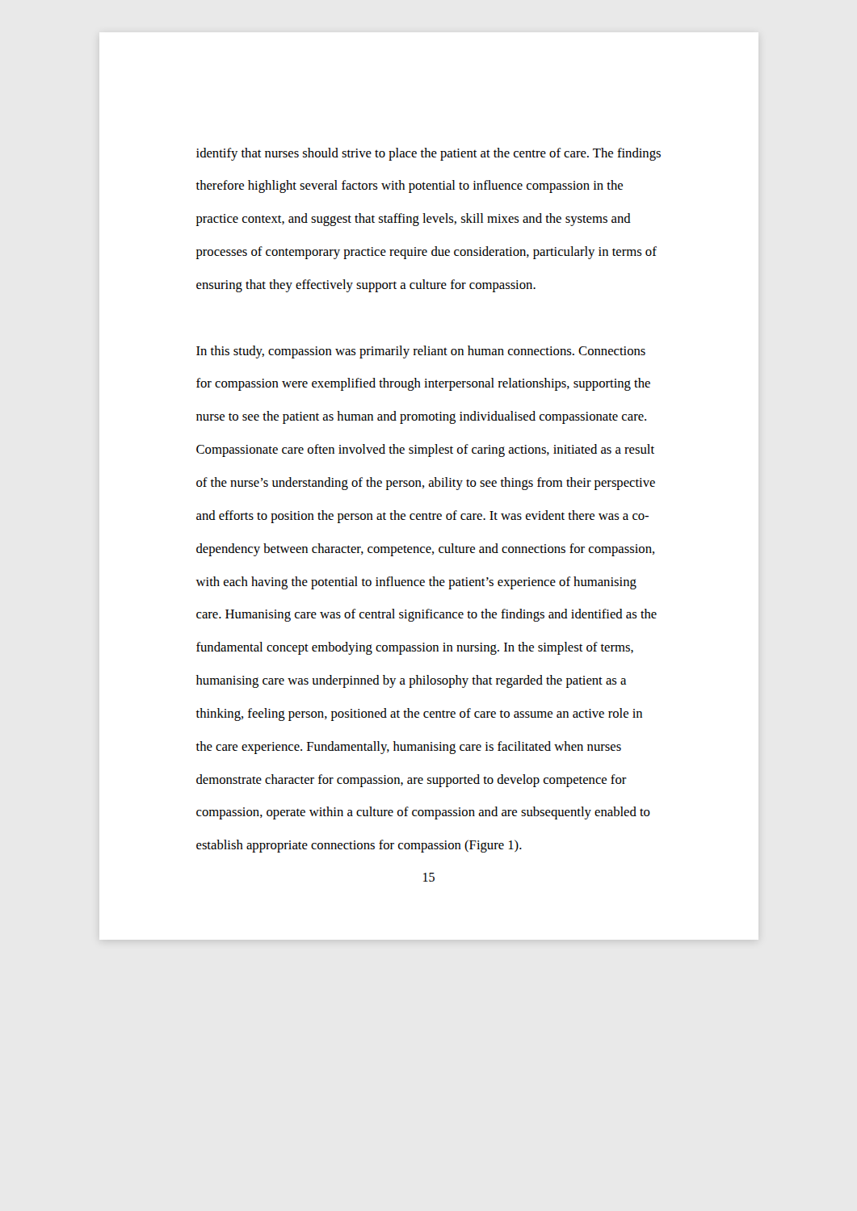identify that nurses should strive to place the patient at the centre of care. The findings therefore highlight several factors with potential to influence compassion in the practice context, and suggest that staffing levels, skill mixes and the systems and processes of contemporary practice require due consideration, particularly in terms of ensuring that they effectively support a culture for compassion.
In this study, compassion was primarily reliant on human connections. Connections for compassion were exemplified through interpersonal relationships, supporting the nurse to see the patient as human and promoting individualised compassionate care. Compassionate care often involved the simplest of caring actions, initiated as a result of the nurse’s understanding of the person, ability to see things from their perspective and efforts to position the person at the centre of care. It was evident there was a co-dependency between character, competence, culture and connections for compassion, with each having the potential to influence the patient’s experience of humanising care. Humanising care was of central significance to the findings and identified as the fundamental concept embodying compassion in nursing. In the simplest of terms, humanising care was underpinned by a philosophy that regarded the patient as a thinking, feeling person, positioned at the centre of care to assume an active role in the care experience. Fundamentally, humanising care is facilitated when nurses demonstrate character for compassion, are supported to develop competence for compassion, operate within a culture of compassion and are subsequently enabled to establish appropriate connections for compassion (Figure 1).
15